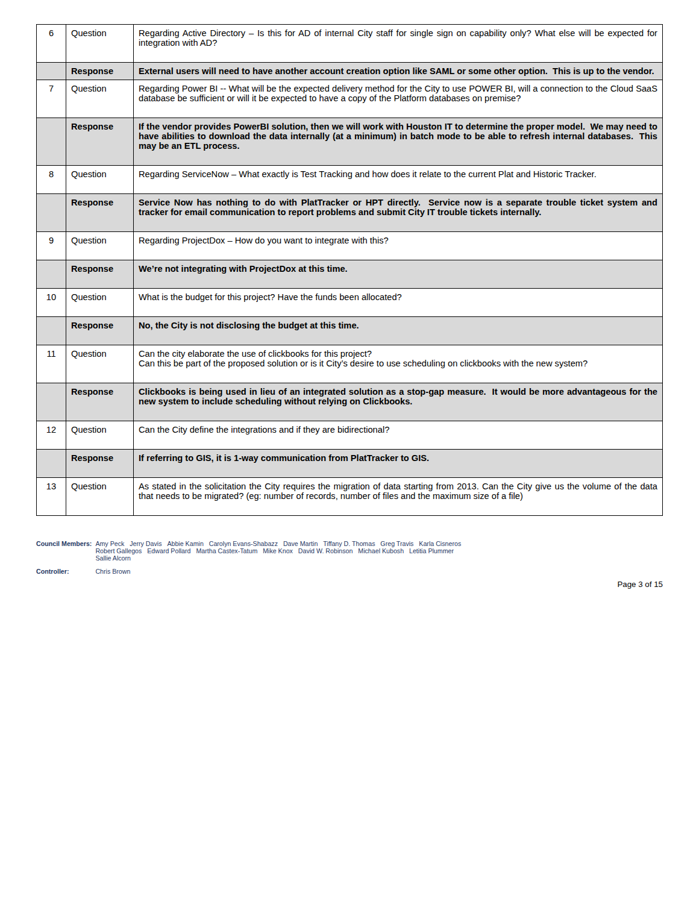| 6 | Question | Regarding Active Directory – Is this for AD of internal City staff for single sign on capability only? What else will be expected for integration with AD? |
| | Response | External users will need to have another account creation option like SAML or some other option. This is up to the vendor. |
| 7 | Question | Regarding Power BI -- What will be the expected delivery method for the City to use POWER BI, will a connection to the Cloud SaaS database be sufficient or will it be expected to have a copy of the Platform databases on premise? |
| | Response | If the vendor provides PowerBI solution, then we will work with Houston IT to determine the proper model. We may need to have abilities to download the data internally (at a minimum) in batch mode to be able to refresh internal databases. This may be an ETL process. |
| 8 | Question | Regarding ServiceNow – What exactly is Test Tracking and how does it relate to the current Plat and Historic Tracker. |
| | Response | Service Now has nothing to do with PlatTracker or HPT directly. Service now is a separate trouble ticket system and tracker for email communication to report problems and submit City IT trouble tickets internally. |
| 9 | Question | Regarding ProjectDox – How do you want to integrate with this? |
| | Response | We’re not integrating with ProjectDox at this time. |
| 10 | Question | What is the budget for this project? Have the funds been allocated? |
| | Response | No, the City is not disclosing the budget at this time. |
| 11 | Question | Can the city elaborate the use of clickbooks for this project? Can this be part of the proposed solution or is it City’s desire to use scheduling on clickbooks with the new system? |
| | Response | Clickbooks is being used in lieu of an integrated solution as a stop-gap measure. It would be more advantageous for the new system to include scheduling without relying on Clickbooks. |
| 12 | Question | Can the City define the integrations and if they are bidirectional? |
| | Response | If referring to GIS, it is 1-way communication from PlatTracker to GIS. |
| 13 | Question | As stated in the solicitation the City requires the migration of data starting from 2013. Can the City give us the volume of the data that needs to be migrated? (eg: number of records, number of files and the maximum size of a file) |
| Council Members: | Amy Peck Jerry Davis Abbie Kamin Carolyn Evans-Shabazz Dave Martin Tiffany D. Thomas Greg Travis Karla Cisneros Robert Gallegos Edward Pollard Martha Castex-Tatum Mike Knox David W. Robinson Michael Kubosh Letitia Plummer Sallie Alcorn |
| Controller: | Chris Brown |
Page 3 of 15